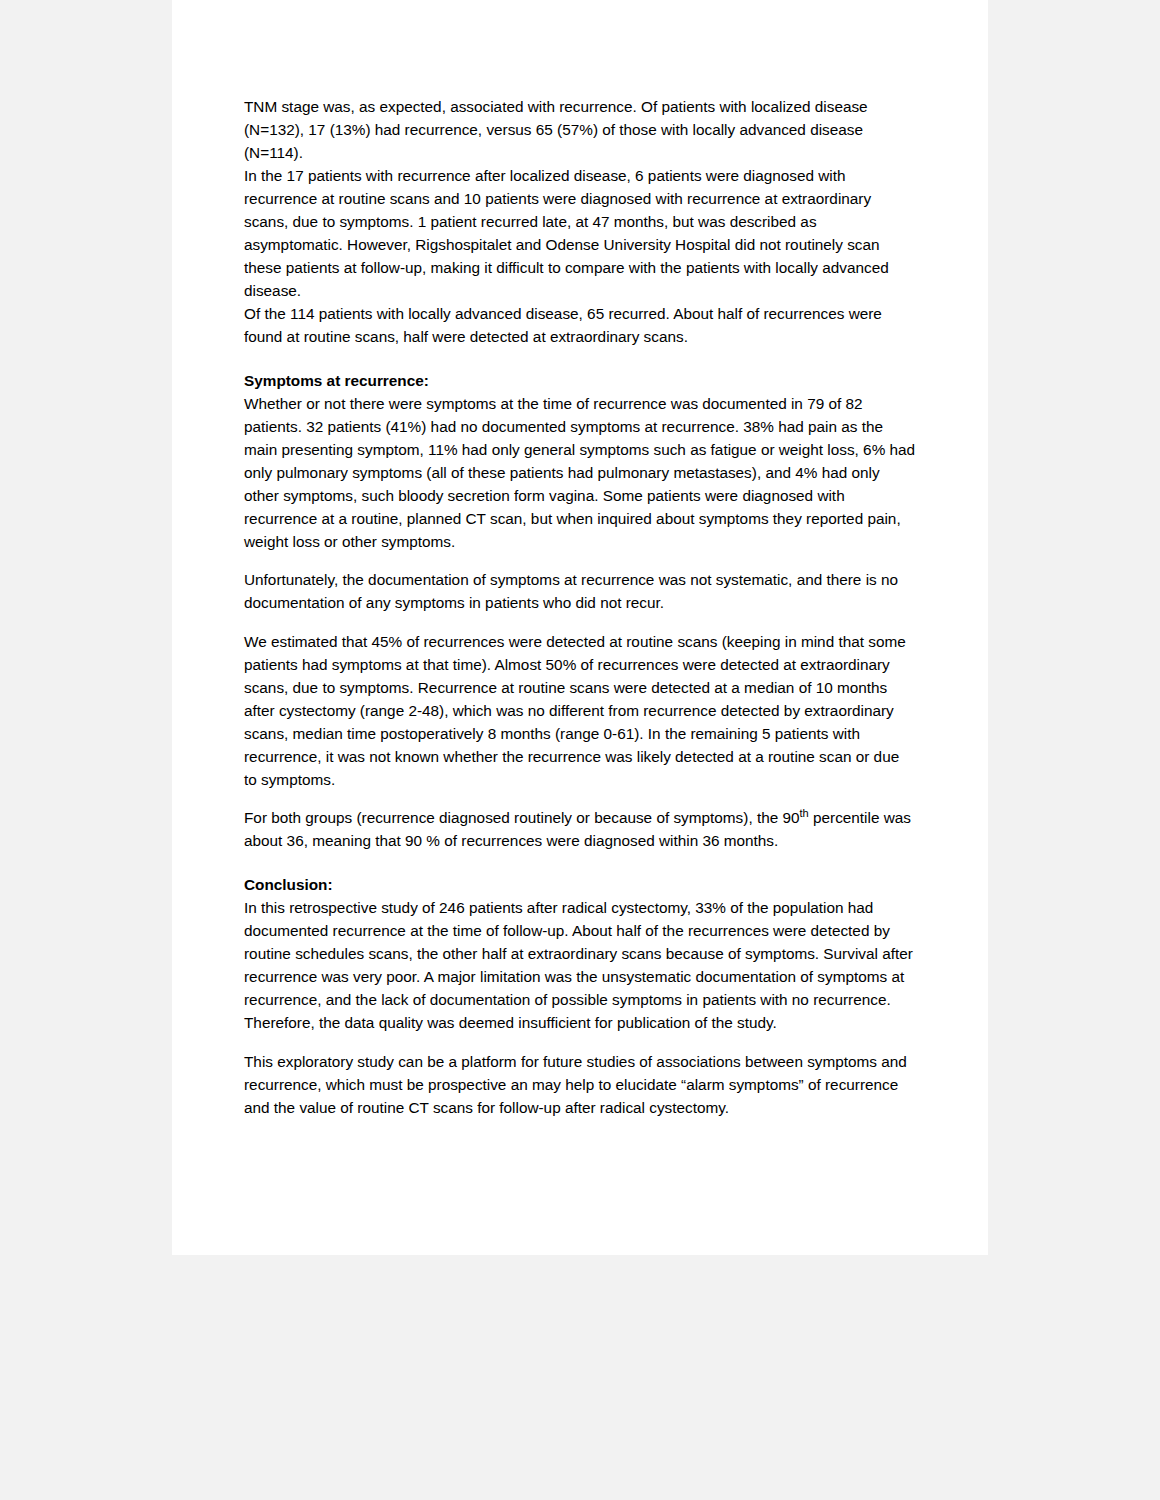TNM stage was, as expected, associated with recurrence. Of patients with localized disease (N=132), 17 (13%) had recurrence, versus 65 (57%) of those with locally advanced disease (N=114).
In the 17 patients with recurrence after localized disease, 6 patients were diagnosed with recurrence at routine scans and 10 patients were diagnosed with recurrence at extraordinary scans, due to symptoms. 1 patient recurred late, at 47 months, but was described as asymptomatic. However, Rigshospitalet and Odense University Hospital did not routinely scan these patients at follow-up, making it difficult to compare with the patients with locally advanced disease.
Of the 114 patients with locally advanced disease, 65 recurred. About half of recurrences were found at routine scans, half were detected at extraordinary scans.
Symptoms at recurrence:
Whether or not there were symptoms at the time of recurrence was documented in 79 of 82 patients. 32 patients (41%) had no documented symptoms at recurrence. 38% had pain as the main presenting symptom, 11% had only general symptoms such as fatigue or weight loss, 6% had only pulmonary symptoms (all of these patients had pulmonary metastases), and 4% had only other symptoms, such bloody secretion form vagina. Some patients were diagnosed with recurrence at a routine, planned CT scan, but when inquired about symptoms they reported pain, weight loss or other symptoms.
Unfortunately, the documentation of symptoms at recurrence was not systematic, and there is no documentation of any symptoms in patients who did not recur.
We estimated that 45% of recurrences were detected at routine scans (keeping in mind that some patients had symptoms at that time). Almost 50% of recurrences were detected at extraordinary scans, due to symptoms. Recurrence at routine scans were detected at a median of 10 months after cystectomy (range 2-48), which was no different from recurrence detected by extraordinary scans, median time postoperatively 8 months (range 0-61). In the remaining 5 patients with recurrence, it was not known whether the recurrence was likely detected at a routine scan or due to symptoms.
For both groups (recurrence diagnosed routinely or because of symptoms), the 90th percentile was about 36, meaning that 90 % of recurrences were diagnosed within 36 months.
Conclusion:
In this retrospective study of 246 patients after radical cystectomy, 33% of the population had documented recurrence at the time of follow-up. About half of the recurrences were detected by routine schedules scans, the other half at extraordinary scans because of symptoms. Survival after recurrence was very poor. A major limitation was the unsystematic documentation of symptoms at recurrence, and the lack of documentation of possible symptoms in patients with no recurrence. Therefore, the data quality was deemed insufficient for publication of the study.
This exploratory study can be a platform for future studies of associations between symptoms and recurrence, which must be prospective an may help to elucidate “alarm symptoms” of recurrence and the value of routine CT scans for follow-up after radical cystectomy.